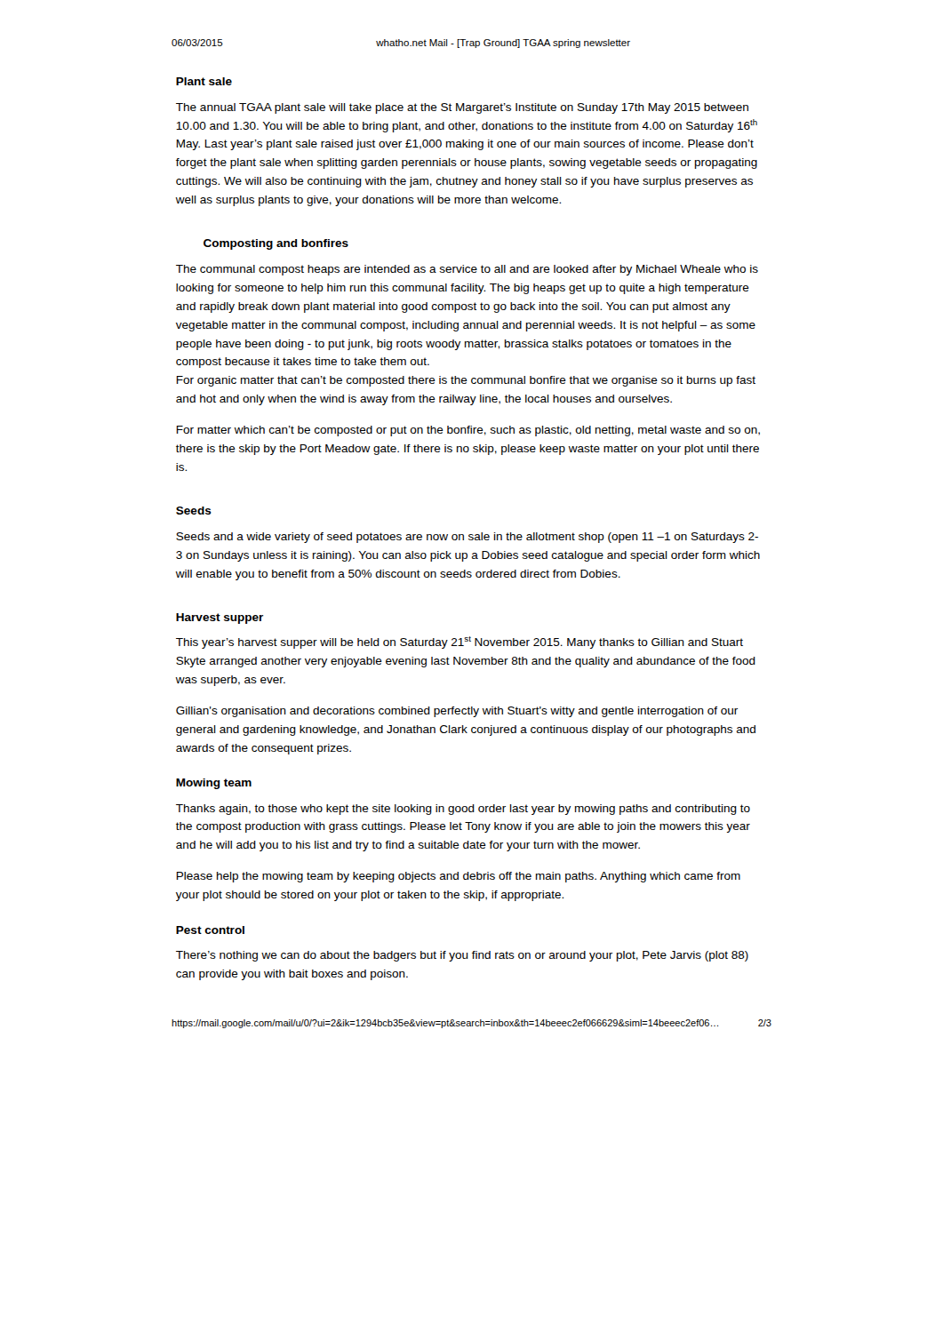06/03/2015 whatho.net Mail - [Trap Ground] TGAA spring newsletter
Plant sale
The annual TGAA plant sale will take place at the St Margaret’s Institute on Sunday 17th May 2015 between 10.00 and 1.30. You will be able to bring plant, and other, donations to the institute from 4.00 on Saturday 16th May. Last year’s plant sale raised just over £1,000 making it one of our main sources of income. Please don’t forget the plant sale when splitting garden perennials or house plants, sowing vegetable seeds or propagating cuttings. We will also be continuing with the jam, chutney and honey stall so if you have surplus preserves as well as surplus plants to give, your donations will be more than welcome.
Composting and bonfires
The communal compost heaps are intended as a service to all and are looked after by Michael Wheale who is looking for someone to help him run this communal facility. The big heaps get up to quite a high temperature and rapidly break down plant material into good compost to go back into the soil. You can put almost any vegetable matter in the communal compost, including annual and perennial weeds. It is not helpful – as some people have been doing - to put junk, big roots woody matter, brassica stalks potatoes or tomatoes in the compost because it takes time to take them out.
For organic matter that can’t be composted there is the communal bonfire that we organise so it burns up fast and hot and only when the wind is away from the railway line, the local houses and ourselves.
For matter which can’t be composted or put on the bonfire, such as plastic, old netting, metal waste and so on, there is the skip by the Port Meadow gate. If there is no skip, please keep waste matter on your plot until there is.
Seeds
Seeds and a wide variety of seed potatoes are now on sale in the allotment shop (open 11 –1 on Saturdays 2-3 on Sundays unless it is raining). You can also pick up a Dobies seed catalogue and special order form which will enable you to benefit from a 50% discount on seeds ordered direct from Dobies.
Harvest supper
This year’s harvest supper will be held on Saturday 21st November 2015. Many thanks to Gillian and Stuart Skyte arranged another very enjoyable evening last November 8th and the quality and abundance of the food was superb, as ever.
Gillian's organisation and decorations combined perfectly with Stuart's witty and gentle interrogation of our general and gardening knowledge, and Jonathan Clark conjured a continuous display of our photographs and awards of the consequent prizes.
Mowing team
Thanks again, to those who kept the site looking in good order last year by mowing paths and contributing to the compost production with grass cuttings. Please let Tony know if you are able to join the mowers this year and he will add you to his list and try to find a suitable date for your turn with the mower.
Please help the mowing team by keeping objects and debris off the main paths. Anything which came from your plot should be stored on your plot or taken to the skip, if appropriate.
Pest control
There’s nothing we can do about the badgers but if you find rats on or around your plot, Pete Jarvis (plot 88) can provide you with bait boxes and poison.
https://mail.google.com/mail/u/0/?ui=2&ik=1294bcb35e&view=pt&search=inbox&th=14beeec2ef066629&siml=14beeec2ef06… 2/3